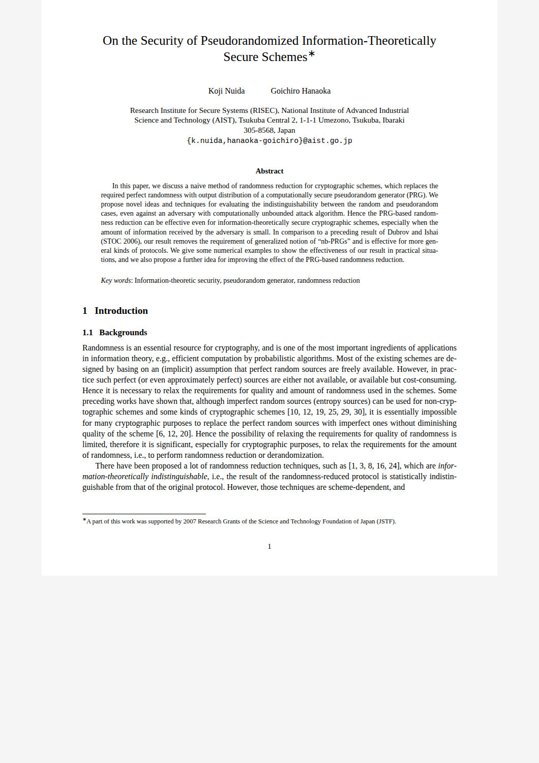On the Security of Pseudorandomized Information-Theoretically
Secure Schemes∗
Koji Nuida Goichiro Hanaoka
Research Institute for Secure Systems (RISEC), National Institute of Advanced Industrial
Science and Technology (AIST), Tsukuba Central 2, 1-1-1 Umezono, Tsukuba, Ibaraki
305-8568, Japan
{k.nuida,hanaoka-goichiro}@aist.go.jp
Abstract
In this paper, we discuss a naive method of randomness reduction for cryptographic schemes, which replaces the required perfect randomness with output distribution of a computationally secure pseudorandom generator (PRG). We propose novel ideas and techniques for evaluating the indistinguishability between the random and pseudorandom cases, even against an adversary with computationally unbounded attack algorithm. Hence the PRG-based randomness reduction can be effective even for information-theoretically secure cryptographic schemes, especially when the amount of information received by the adversary is small. In comparison to a preceding result of Dubrov and Ishai (STOC 2006), our result removes the requirement of generalized notion of “nb-PRGs” and is effective for more general kinds of protocols. We give some numerical examples to show the effectiveness of our result in practical situations, and we also propose a further idea for improving the effect of the PRG-based randomness reduction.
Key words: Information-theoretic security, pseudorandom generator, randomness reduction
1 Introduction
1.1 Backgrounds
Randomness is an essential resource for cryptography, and is one of the most important ingredients of applications in information theory, e.g., efficient computation by probabilistic algorithms. Most of the existing schemes are designed by basing on an (implicit) assumption that perfect random sources are freely available. However, in practice such perfect (or even approximately perfect) sources are either not available, or available but cost-consuming. Hence it is necessary to relax the requirements for quality and amount of randomness used in the schemes. Some preceding works have shown that, although imperfect random sources (entropy sources) can be used for non-cryptographic schemes and some kinds of cryptographic schemes [10, 12, 19, 25, 29, 30], it is essentially impossible for many cryptographic purposes to replace the perfect random sources with imperfect ones without diminishing quality of the scheme [6, 12, 20]. Hence the possibility of relaxing the requirements for quality of randomness is limited, therefore it is significant, especially for cryptographic purposes, to relax the requirements for the amount of randomness, i.e., to perform randomness reduction or derandomization.
There have been proposed a lot of randomness reduction techniques, such as [1, 3, 8, 16, 24], which are information-theoretically indistinguishable, i.e., the result of the randomness-reduced protocol is statistically indistinguishable from that of the original protocol. However, those techniques are scheme-dependent, and
∗A part of this work was supported by 2007 Research Grants of the Science and Technology Foundation of Japan (JSTF).
1